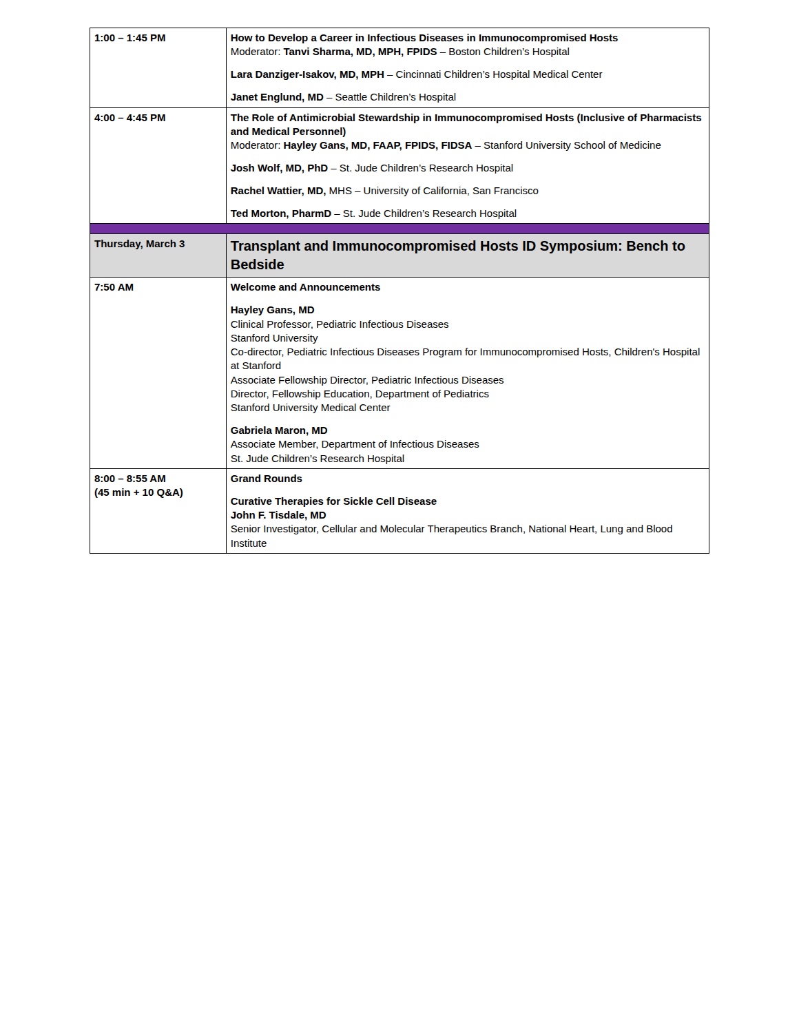| 1:00 – 1:45 PM | How to Develop a Career in Infectious Diseases in Immunocompromised Hosts Moderator: Tanvi Sharma, MD, MPH, FPIDS – Boston Children’s Hospital Lara Danziger-Isakov, MD, MPH – Cincinnati Children’s Hospital Medical Center Janet Englund, MD – Seattle Children’s Hospital |
| 4:00 – 4:45 PM | The Role of Antimicrobial Stewardship in Immunocompromised Hosts (Inclusive of Pharmacists and Medical Personnel) Moderator: Hayley Gans, MD, FAAP, FPIDS, FIDSA – Stanford University School of Medicine Josh Wolf, MD, PhD – St. Jude Children’s Research Hospital Rachel Wattier, MD, MHS – University of California, San Francisco Ted Morton, PharmD – St. Jude Children’s Research Hospital |
| Thursday, March 3 | Transplant and Immunocompromised Hosts ID Symposium: Bench to Bedside |
| 7:50 AM | Welcome and Announcements Hayley Gans, MD Clinical Professor, Pediatric Infectious Diseases Stanford University Co-director, Pediatric Infectious Diseases Program for Immunocompromised Hosts, Children's Hospital at Stanford Associate Fellowship Director, Pediatric Infectious Diseases Director, Fellowship Education, Department of Pediatrics Stanford University Medical Center Gabriela Maron, MD Associate Member, Department of Infectious Diseases St. Jude Children’s Research Hospital |
| 8:00 – 8:55 AM (45 min + 10 Q&A) | Grand Rounds Curative Therapies for Sickle Cell Disease John F. Tisdale, MD Senior Investigator, Cellular and Molecular Therapeutics Branch, National Heart, Lung and Blood Institute |